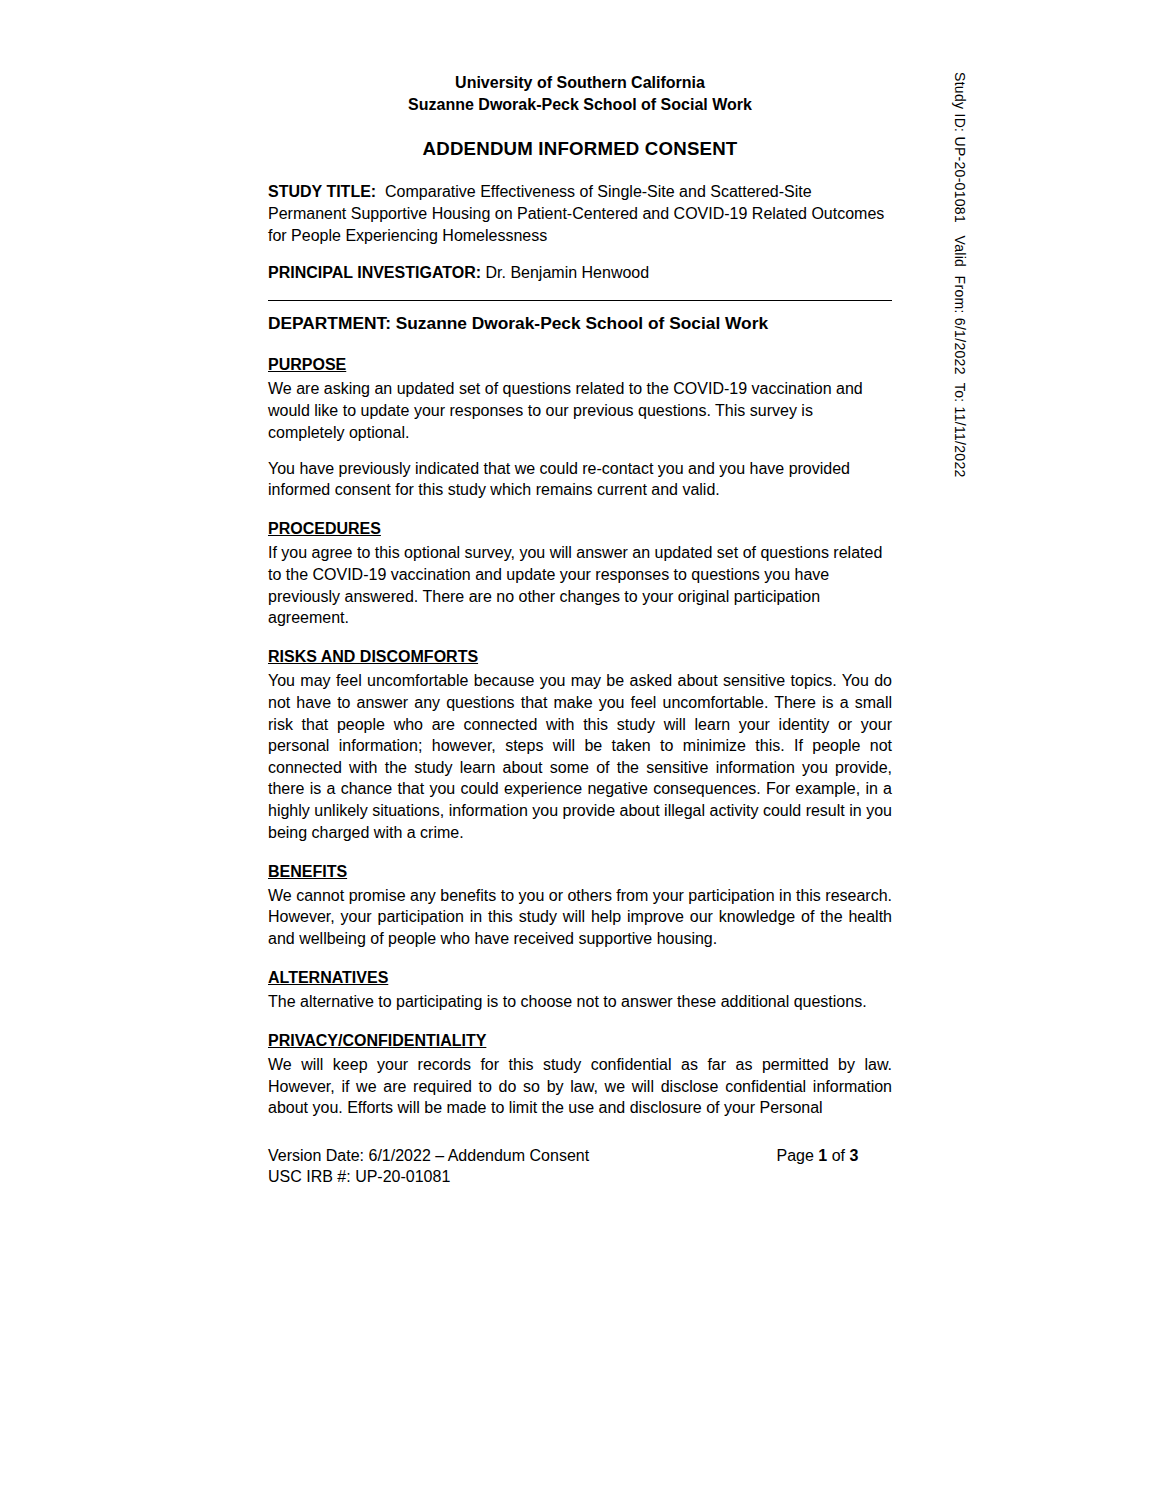Study ID: UP-20-01081 Valid From: 6/1/2022 To: 11/11/2022
University of Southern CaliforniaSuzanne Dworak-Peck School of Social Work
ADDENDUM INFORMED CONSENT
STUDY TITLE: Comparative Effectiveness of Single-Site and Scattered-Site Permanent Supportive Housing on Patient-Centered and COVID-19 Related Outcomes for People Experiencing Homelessness
PRINCIPAL INVESTIGATOR: Dr. Benjamin Henwood
DEPARTMENT: Suzanne Dworak-Peck School of Social Work
PURPOSE
We are asking an updated set of questions related to the COVID-19 vaccination and would like to update your responses to our previous questions. This survey is completely optional.
You have previously indicated that we could re-contact you and you have provided informed consent for this study which remains current and valid.
PROCEDURES
If you agree to this optional survey, you will answer an updated set of questions related to the COVID-19 vaccination and update your responses to questions you have previously answered. There are no other changes to your original participation agreement.
RISKS AND DISCOMFORTS
You may feel uncomfortable because you may be asked about sensitive topics. You do not have to answer any questions that make you feel uncomfortable. There is a small risk that people who are connected with this study will learn your identity or your personal information; however, steps will be taken to minimize this. If people not connected with the study learn about some of the sensitive information you provide, there is a chance that you could experience negative consequences. For example, in a highly unlikely situations, information you provide about illegal activity could result in you being charged with a crime.
BENEFITS
We cannot promise any benefits to you or others from your participation in this research. However, your participation in this study will help improve our knowledge of the health and wellbeing of people who have received supportive housing.
ALTERNATIVES
The alternative to participating is to choose not to answer these additional questions.
PRIVACY/CONFIDENTIALITY
We will keep your records for this study confidential as far as permitted by law. However, if we are required to do so by law, we will disclose confidential information about you. Efforts will be made to limit the use and disclosure of your Personal
Version Date: 6/1/2022 – Addendum Consent USC IRB #: UP-20-01081
Page 1 of 3